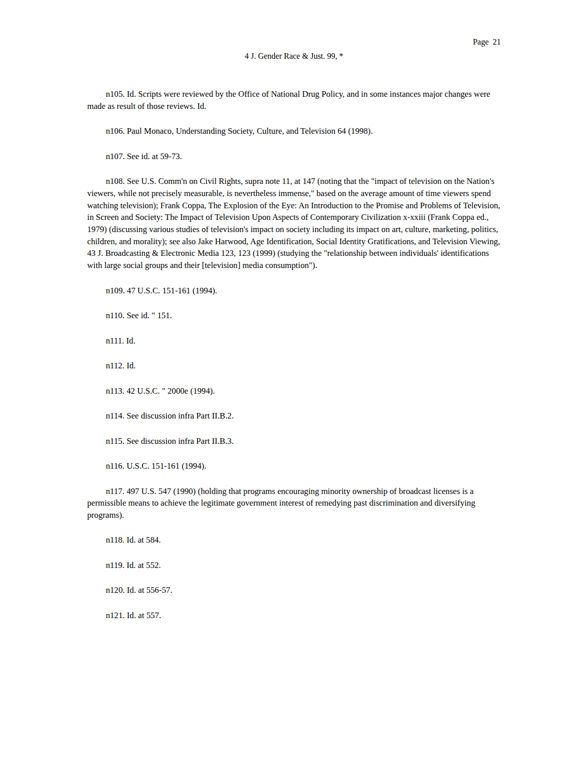Page 21
4 J. Gender Race & Just. 99, *
n105. Id. Scripts were reviewed by the Office of National Drug Policy, and in some instances major changes were made as result of those reviews. Id.
n106. Paul Monaco, Understanding Society, Culture, and Television 64 (1998).
n107. See id. at 59-73.
n108. See U.S. Comm'n on Civil Rights, supra note 11, at 147 (noting that the "impact of television on the Nation's viewers, while not precisely measurable, is nevertheless immense," based on the average amount of time viewers spend watching television); Frank Coppa, The Explosion of the Eye: An Introduction to the Promise and Problems of Television, in Screen and Society: The Impact of Television Upon Aspects of Contemporary Civilization x-xxiii (Frank Coppa ed., 1979) (discussing various studies of television's impact on society including its impact on art, culture, marketing, politics, children, and morality); see also Jake Harwood, Age Identification, Social Identity Gratifications, and Television Viewing, 43 J. Broadcasting & Electronic Media 123, 123 (1999) (studying the "relationship between individuals' identifications with large social groups and their [television] media consumption").
n109. 47 U.S.C. 151-161 (1994).
n110. See id. " 151.
n111. Id.
n112. Id.
n113. 42 U.S.C. " 2000e (1994).
n114. See discussion infra Part II.B.2.
n115. See discussion infra Part II.B.3.
n116. U.S.C. 151-161 (1994).
n117. 497 U.S. 547 (1990) (holding that programs encouraging minority ownership of broadcast licenses is a permissible means to achieve the legitimate government interest of remedying past discrimination and diversifying programs).
n118. Id. at 584.
n119. Id. at 552.
n120. Id. at 556-57.
n121. Id. at 557.